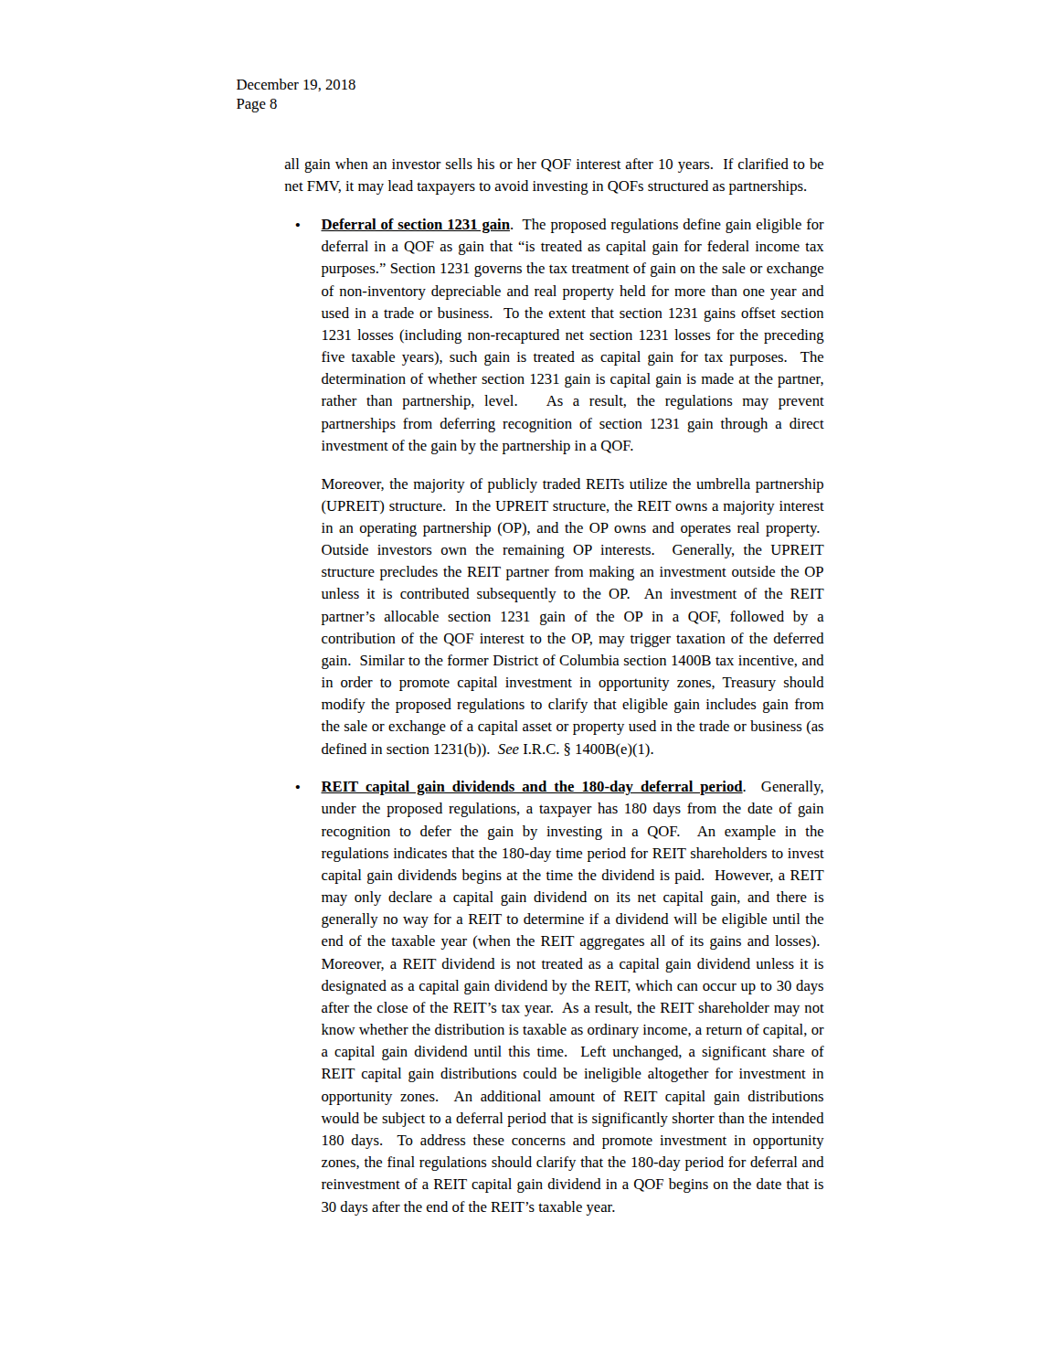December 19, 2018
Page 8
all gain when an investor sells his or her QOF interest after 10 years. If clarified to be net FMV, it may lead taxpayers to avoid investing in QOFs structured as partnerships.
Deferral of section 1231 gain. The proposed regulations define gain eligible for deferral in a QOF as gain that “is treated as capital gain for federal income tax purposes.” Section 1231 governs the tax treatment of gain on the sale or exchange of non-inventory depreciable and real property held for more than one year and used in a trade or business. To the extent that section 1231 gains offset section 1231 losses (including non-recaptured net section 1231 losses for the preceding five taxable years), such gain is treated as capital gain for tax purposes. The determination of whether section 1231 gain is capital gain is made at the partner, rather than partnership, level. As a result, the regulations may prevent partnerships from deferring recognition of section 1231 gain through a direct investment of the gain by the partnership in a QOF.
Moreover, the majority of publicly traded REITs utilize the umbrella partnership (UPREIT) structure. In the UPREIT structure, the REIT owns a majority interest in an operating partnership (OP), and the OP owns and operates real property. Outside investors own the remaining OP interests. Generally, the UPREIT structure precludes the REIT partner from making an investment outside the OP unless it is contributed subsequently to the OP. An investment of the REIT partner’s allocable section 1231 gain of the OP in a QOF, followed by a contribution of the QOF interest to the OP, may trigger taxation of the deferred gain. Similar to the former District of Columbia section 1400B tax incentive, and in order to promote capital investment in opportunity zones, Treasury should modify the proposed regulations to clarify that eligible gain includes gain from the sale or exchange of a capital asset or property used in the trade or business (as defined in section 1231(b)). See I.R.C. § 1400B(e)(1).
REIT capital gain dividends and the 180-day deferral period. Generally, under the proposed regulations, a taxpayer has 180 days from the date of gain recognition to defer the gain by investing in a QOF. An example in the regulations indicates that the 180-day time period for REIT shareholders to invest capital gain dividends begins at the time the dividend is paid. However, a REIT may only declare a capital gain dividend on its net capital gain, and there is generally no way for a REIT to determine if a dividend will be eligible until the end of the taxable year (when the REIT aggregates all of its gains and losses). Moreover, a REIT dividend is not treated as a capital gain dividend unless it is designated as a capital gain dividend by the REIT, which can occur up to 30 days after the close of the REIT’s tax year. As a result, the REIT shareholder may not know whether the distribution is taxable as ordinary income, a return of capital, or a capital gain dividend until this time. Left unchanged, a significant share of REIT capital gain distributions could be ineligible altogether for investment in opportunity zones. An additional amount of REIT capital gain distributions would be subject to a deferral period that is significantly shorter than the intended 180 days. To address these concerns and promote investment in opportunity zones, the final regulations should clarify that the 180-day period for deferral and reinvestment of a REIT capital gain dividend in a QOF begins on the date that is 30 days after the end of the REIT’s taxable year.